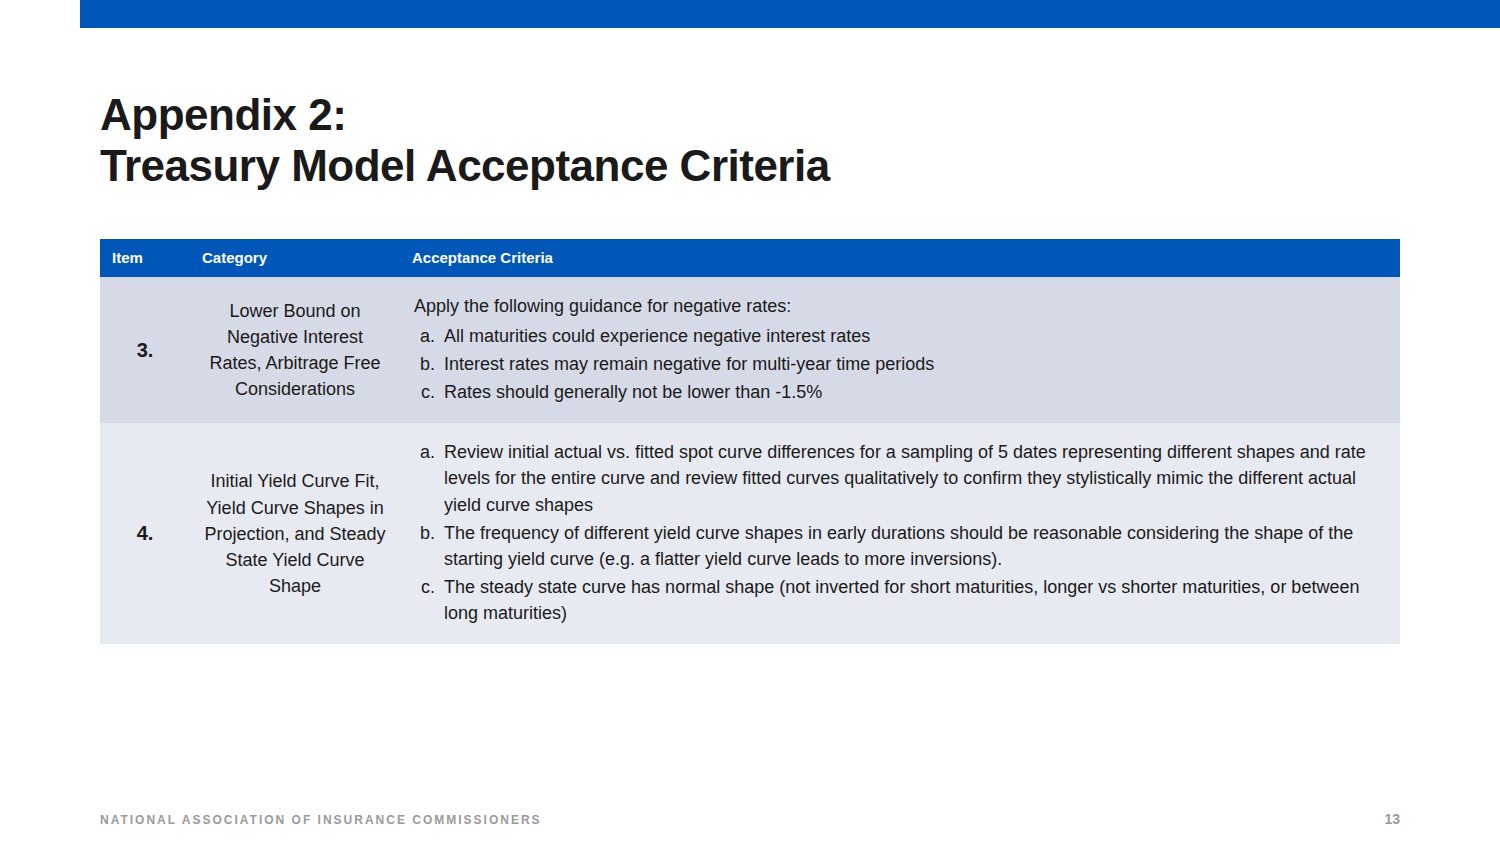Appendix 2:
Treasury Model Acceptance Criteria
| Item | Category | Acceptance Criteria |
| --- | --- | --- |
| 3. | Lower Bound on Negative Interest Rates, Arbitrage Free Considerations | Apply the following guidance for negative rates: All maturities could experience negative interest rates Interest rates may remain negative for multi-year time periods Rates should generally not be lower than -1.5% |
| 4. | Initial Yield Curve Fit, Yield Curve Shapes in Projection, and Steady State Yield Curve Shape | Review initial actual vs. fitted spot curve differences for a sampling of 5 dates representing different shapes and rate levels for the entire curve and review fitted curves qualitatively to confirm they stylistically mimic the different actual yield curve shapes The frequency of different yield curve shapes in early durations should be reasonable considering the shape of the starting yield curve (e.g. a flatter yield curve leads to more inversions). The steady state curve has normal shape (not inverted for short maturities, longer vs shorter maturities, or between long maturities) |
NATIONAL ASSOCIATION OF INSURANCE COMMISSIONERS 13